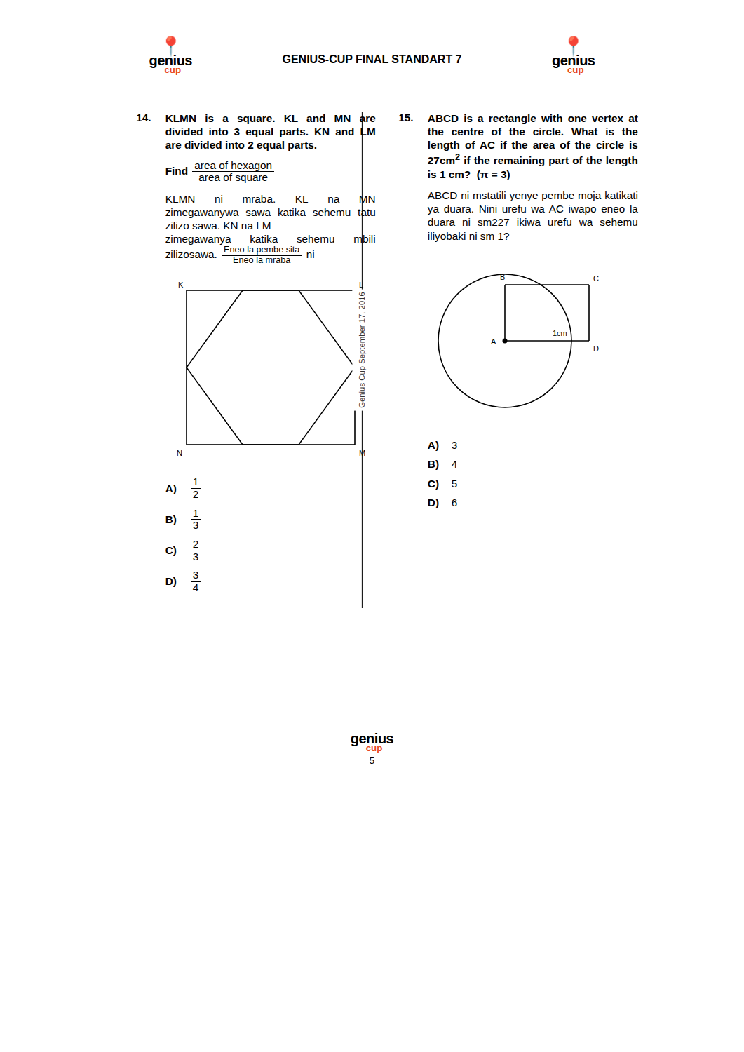📍 genius cup
GENIUS-CUP FINAL STANDART 7
📍 genius cup
Genius Cup September 17, 2016
14.
KLMN is a square. KL and MN are divided into 3 equal parts. KN and LM are divided into 2 equal parts.
Find area of hexagon area of square
KLMN ni mraba. KL na MN zimegawanywa sawa katika sehemu tatu zilizo sawa. KN na LM
zimegawanya katika sehemu mbili zilizosawa. Eneo la pembe sita Eneo la mraba ni
K L N M
A) 12
B) 13
C) 23
D) 34
15.
ABCD is a rectangle with one vertex at the centre of the circle. What is the length of AC if the area of the circle is 27cm2 if the remaining part of the length is 1 cm? (π = 3)
ABCD ni mstatili yenye pembe moja katikati ya duara. Nini urefu wa AC iwapo eneo la duara ni sm227 ikiwa urefu wa sehemu iliyobaki ni sm 1?
B C D A 1cm
A) 3
B) 4
C) 5
D) 6
genius cup
5